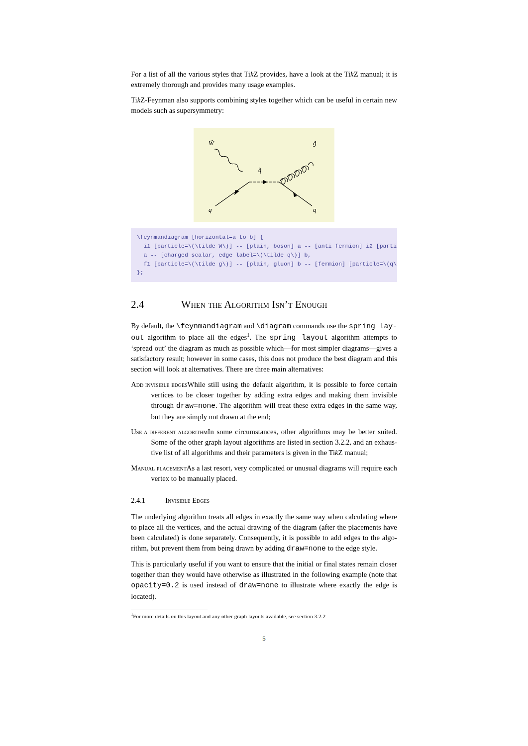For a list of all the various styles that Tik Z provides, have a look at the Tik Z manual; it is extremely thorough and provides many usage examples.
Tik Z-Feynman also supports combining styles together which can be useful in certain new models such as supersymmetry:
W̃ g̃ q q q̃
\feynmandiagram [horizontal=a to b] { i1 [particle=\(\tilde W\)] -- [plain, boson] a -- [anti fermion] i2 [particle=\(q\)], a -- [charged scalar, edge label=\(\tilde q\)] b, f1 [particle=\(\tilde g\)] -- [plain, gluon] b -- [fermion] [particle=\(q\)], };
2.4 When the Algorithm Isn’t Enough
By default, the \feynmandiagram and \diagram commands use the spring layout algorithm to place all the edges1. The spring layout algorithm attempts to ‘spread out’ the diagram as much as possible which—for most simpler diagrams—gives a satisfactory result; however in some cases, this does not produce the best diagram and this section will look at alternatives. There are three main alternatives:
Add invisible edges
While still using the default algorithm, it is possible to force certain vertices to be closer together by adding extra edges and making them invisible through draw=none. The algorithm will treat these extra edges in the same way, but they are simply not drawn at the end;
Use a different algorithm
In some circumstances, other algorithms may be better suited. Some of the other graph layout algorithms are listed in section 3.2.2, and an exhaustive list of all algorithms and their parameters is given in the Tik Z manual;
Manual placement
As a last resort, very complicated or unusual diagrams will require each vertex to be manually placed.
2.4.1 Invisible Edges
The underlying algorithm treats all edges in exactly the same way when calculating where to place all the vertices, and the actual drawing of the diagram (after the placements have been calculated) is done separately. Consequently, it is possible to add edges to the algorithm, but prevent them from being drawn by adding draw=none to the edge style.
This is particularly useful if you want to ensure that the initial or final states remain closer together than they would have otherwise as illustrated in the following example (note that opacity=0.2 is used instead of draw=none to illustrate where exactly the edge is located).
1For more details on this layout and any other graph layouts available, see section 3.2.2
5